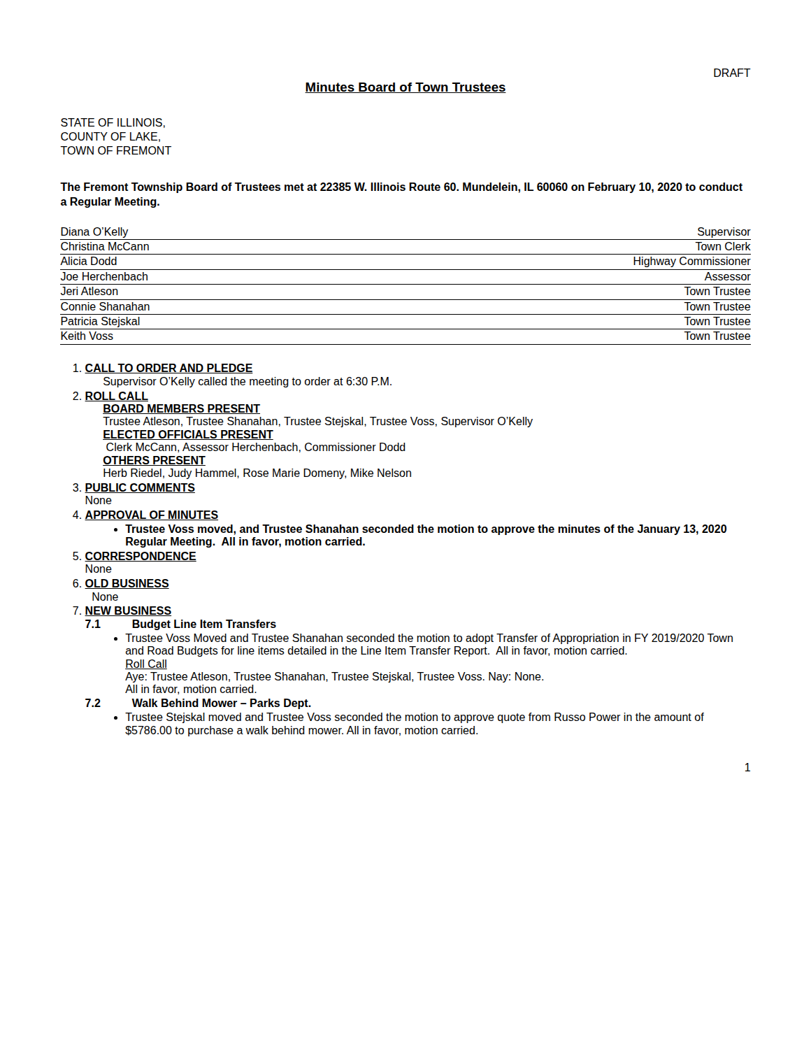DRAFT
Minutes Board of Town Trustees
STATE OF ILLINOIS,
COUNTY OF LAKE,
TOWN OF FREMONT
The Fremont Township Board of Trustees met at 22385 W. Illinois Route 60. Mundelein, IL 60060 on February 10, 2020 to conduct a Regular Meeting.
| Diana O’Kelly | Supervisor |
| Christina McCann | Town Clerk |
| Alicia Dodd | Highway Commissioner |
| Joe Herchenbach | Assessor |
| Jeri Atleson | Town Trustee |
| Connie Shanahan | Town Trustee |
| Patricia Stejskal | Town Trustee |
| Keith Voss | Town Trustee |
CALL TO ORDER AND PLEDGE
Supervisor O’Kelly called the meeting to order at 6:30 P.M.
ROLL CALL
BOARD MEMBERS PRESENT
Trustee Atleson, Trustee Shanahan, Trustee Stejskal, Trustee Voss, Supervisor O’Kelly
ELECTED OFFICIALS PRESENT
Clerk McCann, Assessor Herchenbach, Commissioner Dodd
OTHERS PRESENT
Herb Riedel, Judy Hammel, Rose Marie Domeny, Mike Nelson
PUBLIC COMMENTS
None
APPROVAL OF MINUTES
Trustee Voss moved, and Trustee Shanahan seconded the motion to approve the minutes of the January 13, 2020 Regular Meeting. All in favor, motion carried.
CORRESPONDENCE
None
OLD BUSINESS
None
NEW BUSINESS
| 7.1 | Budget Line Item Transfers |
Trustee Voss Moved and Trustee Shanahan seconded the motion to adopt Transfer of Appropriation in FY 2019/2020 Town and Road Budgets for line items detailed in the Line Item Transfer Report. All in favor, motion carried.
Roll Call
Aye: Trustee Atleson, Trustee Shanahan, Trustee Stejskal, Trustee Voss. Nay: None.
All in favor, motion carried.
| 7.2 | Walk Behind Mower – Parks Dept. |
Trustee Stejskal moved and Trustee Voss seconded the motion to approve quote from Russo Power in the amount of $5786.00 to purchase a walk behind mower. All in favor, motion carried.
1